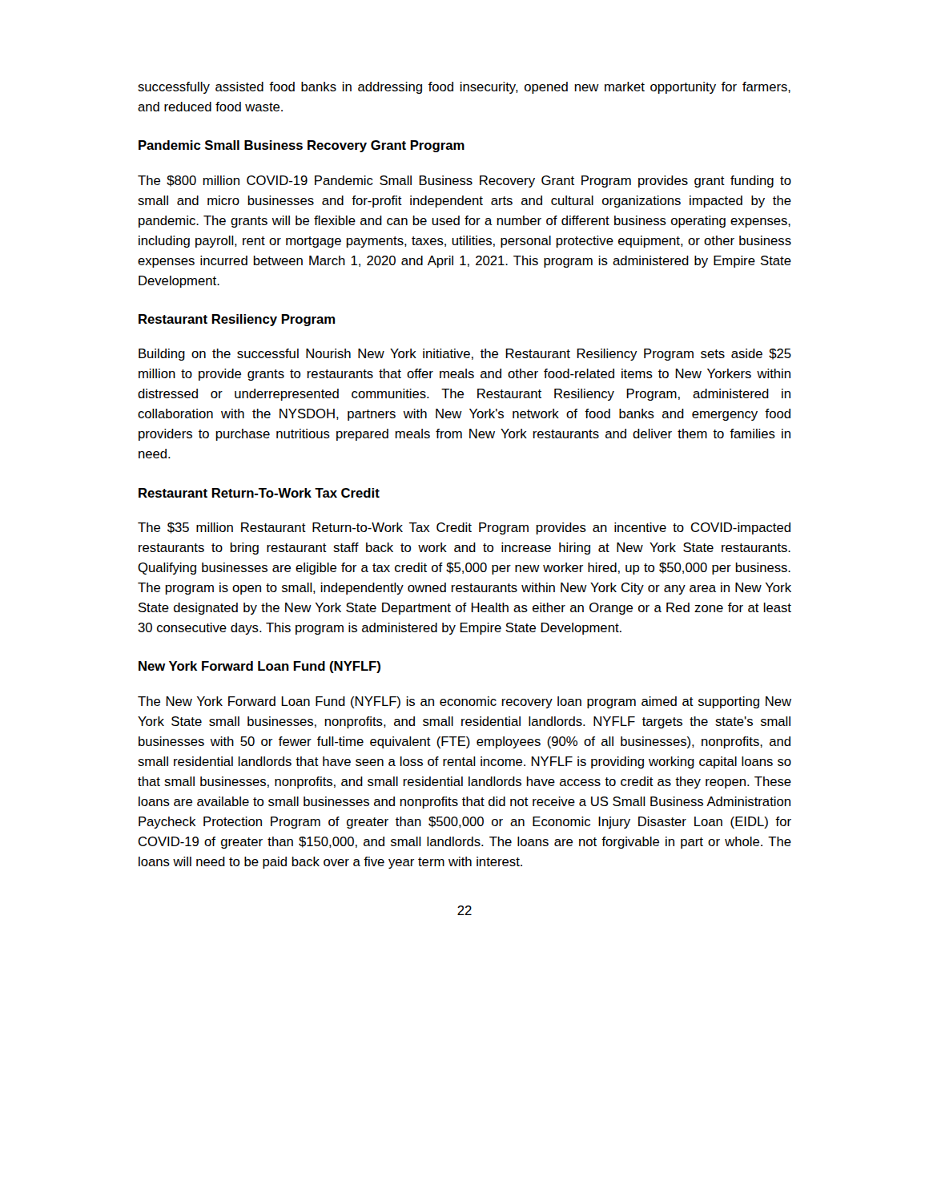successfully assisted food banks in addressing food insecurity, opened new market opportunity for farmers, and reduced food waste.
Pandemic Small Business Recovery Grant Program
The $800 million COVID-19 Pandemic Small Business Recovery Grant Program provides grant funding to small and micro businesses and for-profit independent arts and cultural organizations impacted by the pandemic. The grants will be flexible and can be used for a number of different business operating expenses, including payroll, rent or mortgage payments, taxes, utilities, personal protective equipment, or other business expenses incurred between March 1, 2020 and April 1, 2021. This program is administered by Empire State Development.
Restaurant Resiliency Program
Building on the successful Nourish New York initiative, the Restaurant Resiliency Program sets aside $25 million to provide grants to restaurants that offer meals and other food-related items to New Yorkers within distressed or underrepresented communities. The Restaurant Resiliency Program, administered in collaboration with the NYSDOH, partners with New York's network of food banks and emergency food providers to purchase nutritious prepared meals from New York restaurants and deliver them to families in need.
Restaurant Return-To-Work Tax Credit
The $35 million Restaurant Return-to-Work Tax Credit Program provides an incentive to COVID-impacted restaurants to bring restaurant staff back to work and to increase hiring at New York State restaurants. Qualifying businesses are eligible for a tax credit of $5,000 per new worker hired, up to $50,000 per business. The program is open to small, independently owned restaurants within New York City or any area in New York State designated by the New York State Department of Health as either an Orange or a Red zone for at least 30 consecutive days. This program is administered by Empire State Development.
New York Forward Loan Fund (NYFLF)
The New York Forward Loan Fund (NYFLF) is an economic recovery loan program aimed at supporting New York State small businesses, nonprofits, and small residential landlords. NYFLF targets the state's small businesses with 50 or fewer full-time equivalent (FTE) employees (90% of all businesses), nonprofits, and small residential landlords that have seen a loss of rental income. NYFLF is providing working capital loans so that small businesses, nonprofits, and small residential landlords have access to credit as they reopen. These loans are available to small businesses and nonprofits that did not receive a US Small Business Administration Paycheck Protection Program of greater than $500,000 or an Economic Injury Disaster Loan (EIDL) for COVID-19 of greater than $150,000, and small landlords. The loans are not forgivable in part or whole. The loans will need to be paid back over a five year term with interest.
22